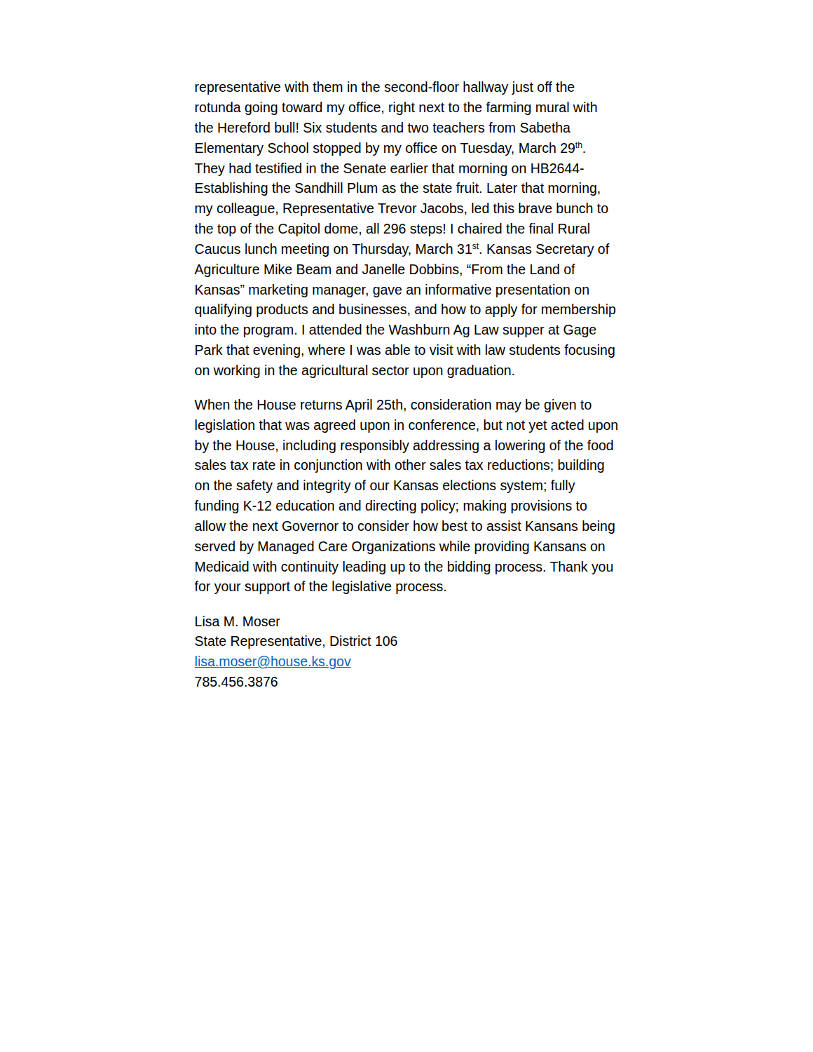representative with them in the second-floor hallway just off the rotunda going toward my office, right next to the farming mural with the Hereford bull! Six students and two teachers from Sabetha Elementary School stopped by my office on Tuesday, March 29th. They had testified in the Senate earlier that morning on HB2644-Establishing the Sandhill Plum as the state fruit. Later that morning, my colleague, Representative Trevor Jacobs, led this brave bunch to the top of the Capitol dome, all 296 steps! I chaired the final Rural Caucus lunch meeting on Thursday, March 31st. Kansas Secretary of Agriculture Mike Beam and Janelle Dobbins, “From the Land of Kansas” marketing manager, gave an informative presentation on qualifying products and businesses, and how to apply for membership into the program. I attended the Washburn Ag Law supper at Gage Park that evening, where I was able to visit with law students focusing on working in the agricultural sector upon graduation.
When the House returns April 25th, consideration may be given to legislation that was agreed upon in conference, but not yet acted upon by the House, including responsibly addressing a lowering of the food sales tax rate in conjunction with other sales tax reductions; building on the safety and integrity of our Kansas elections system; fully funding K-12 education and directing policy; making provisions to allow the next Governor to consider how best to assist Kansans being served by Managed Care Organizations while providing Kansans on Medicaid with continuity leading up to the bidding process. Thank you for your support of the legislative process.
Lisa M. Moser
State Representative, District 106
lisa.moser@house.ks.gov
785.456.3876